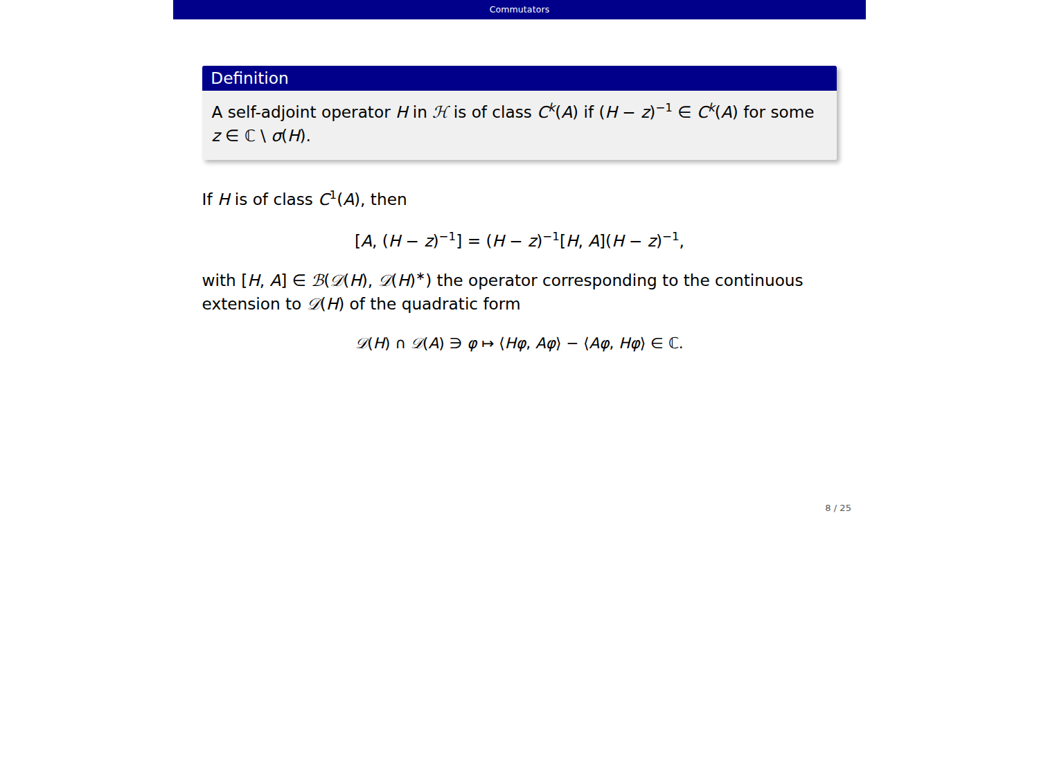Commutators
Definition
A self-adjoint operator H in ℋ is of class Ck(A) if (H − z)−1 ∈ Ck(A) for some z ∈ ℂ \ σ(H).
If H is of class C1(A), then
[A, (H − z)−1] = (H − z)−1[H, A](H − z)−1,
with [H, A] ∈ ℬ(𝒟(H), 𝒟(H)∗) the operator corresponding to the continuous extension to 𝒟(H) of the quadratic form
𝒟(H) ∩ 𝒟(A) ∋ φ ↦ ⟨Hφ, Aφ⟩ − ⟨Aφ, Hφ⟩ ∈ ℂ.
8 / 25